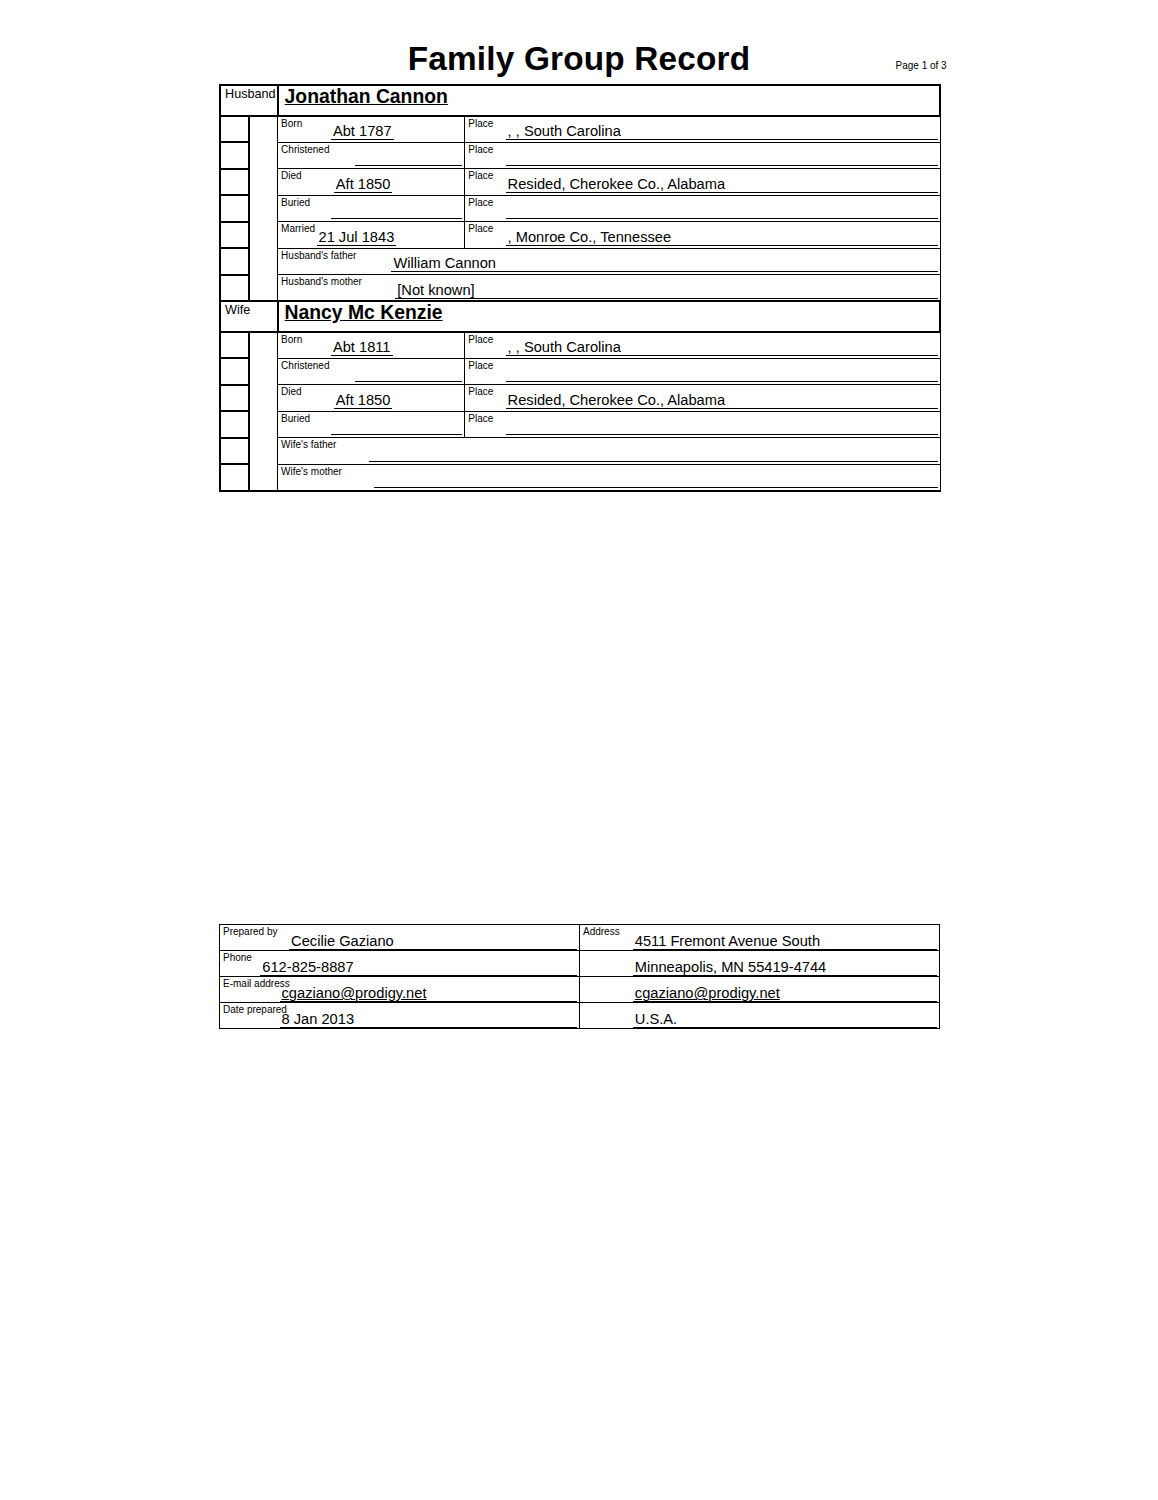Family Group Record
Page 1 of 3
| Husband | Jonathan Cannon |
| | | Born Abt 1787 | Place , , South Carolina |
| | | Christened | Place |
| | | Died Aft 1850 | Place Resided, Cherokee Co., Alabama |
| | | Buried | Place |
| | | Married 21 Jul 1843 | Place , Monroe Co., Tennessee |
| | | Husband's father William Cannon |
| | | Husband's mother [Not known] |
| Wife | Nancy Mc Kenzie |
| | | Born Abt 1811 | Place , , South Carolina |
| | | Christened | Place |
| | | Died Aft 1850 | Place Resided, Cherokee Co., Alabama |
| | | Buried | Place |
| | | Wife's father |
| | | Wife's mother |
| Prepared by Cecilie Gaziano | Address 4511 Fremont Avenue South |
| Phone 612-825-8887 | Minneapolis, MN 55419-4744 |
| E-mail address cgaziano@prodigy.net | cgaziano@prodigy.net |
| Date prepared 8 Jan 2013 | U.S.A. |